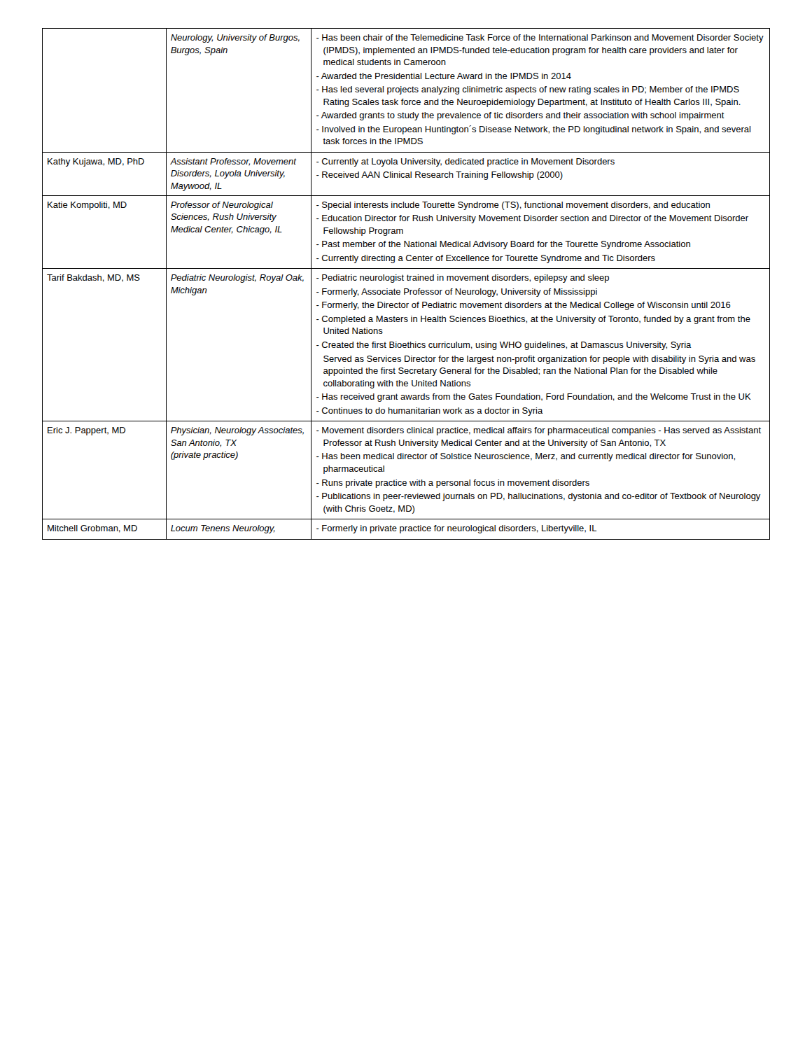| | Neurology, University of Burgos, Burgos, Spain | - Has been chair of the Telemedicine Task Force of the International Parkinson and Movement Disorder Society (IPMDS), implemented an IPMDS-funded tele-education program for health care providers and later for medical students in Cameroon - Awarded the Presidential Lecture Award in the IPMDS in 2014 - Has led several projects analyzing clinimetric aspects of new rating scales in PD; Member of the IPMDS Rating Scales task force and the Neuroepidemiology Department, at Instituto of Health Carlos III, Spain. - Awarded grants to study the prevalence of tic disorders and their association with school impairment - Involved in the European Huntington´s Disease Network, the PD longitudinal network in Spain, and several task forces in the IPMDS |
| Kathy Kujawa, MD, PhD | Assistant Professor, Movement Disorders, Loyola University, Maywood, IL | - Currently at Loyola University, dedicated practice in Movement Disorders - Received AAN Clinical Research Training Fellowship (2000) |
| Katie Kompoliti, MD | Professor of Neurological Sciences, Rush University Medical Center, Chicago, IL | - Special interests include Tourette Syndrome (TS), functional movement disorders, and education - Education Director for Rush University Movement Disorder section and Director of the Movement Disorder Fellowship Program - Past member of the National Medical Advisory Board for the Tourette Syndrome Association - Currently directing a Center of Excellence for Tourette Syndrome and Tic Disorders |
| Tarif Bakdash, MD, MS | Pediatric Neurologist, Royal Oak, Michigan | - Pediatric neurologist trained in movement disorders, epilepsy and sleep - Formerly, Associate Professor of Neurology, University of Mississippi - Formerly, the Director of Pediatric movement disorders at the Medical College of Wisconsin until 2016 - Completed a Masters in Health Sciences Bioethics, at the University of Toronto, funded by a grant from the United Nations - Created the first Bioethics curriculum, using WHO guidelines, at Damascus University, Syria Served as Services Director for the largest non-profit organization for people with disability in Syria and was appointed the first Secretary General for the Disabled; ran the National Plan for the Disabled while collaborating with the United Nations - Has received grant awards from the Gates Foundation, Ford Foundation, and the Welcome Trust in the UK - Continues to do humanitarian work as a doctor in Syria |
| Eric J. Pappert, MD | Physician, Neurology Associates, San Antonio, TX (private practice) | - Movement disorders clinical practice, medical affairs for pharmaceutical companies - Has served as Assistant Professor at Rush University Medical Center and at the University of San Antonio, TX - Has been medical director of Solstice Neuroscience, Merz, and currently medical director for Sunovion, pharmaceutical - Runs private practice with a personal focus in movement disorders - Publications in peer-reviewed journals on PD, hallucinations, dystonia and co-editor of Textbook of Neurology (with Chris Goetz, MD) |
| Mitchell Grobman, MD | Locum Tenens Neurology, | - Formerly in private practice for neurological disorders, Libertyville, IL |